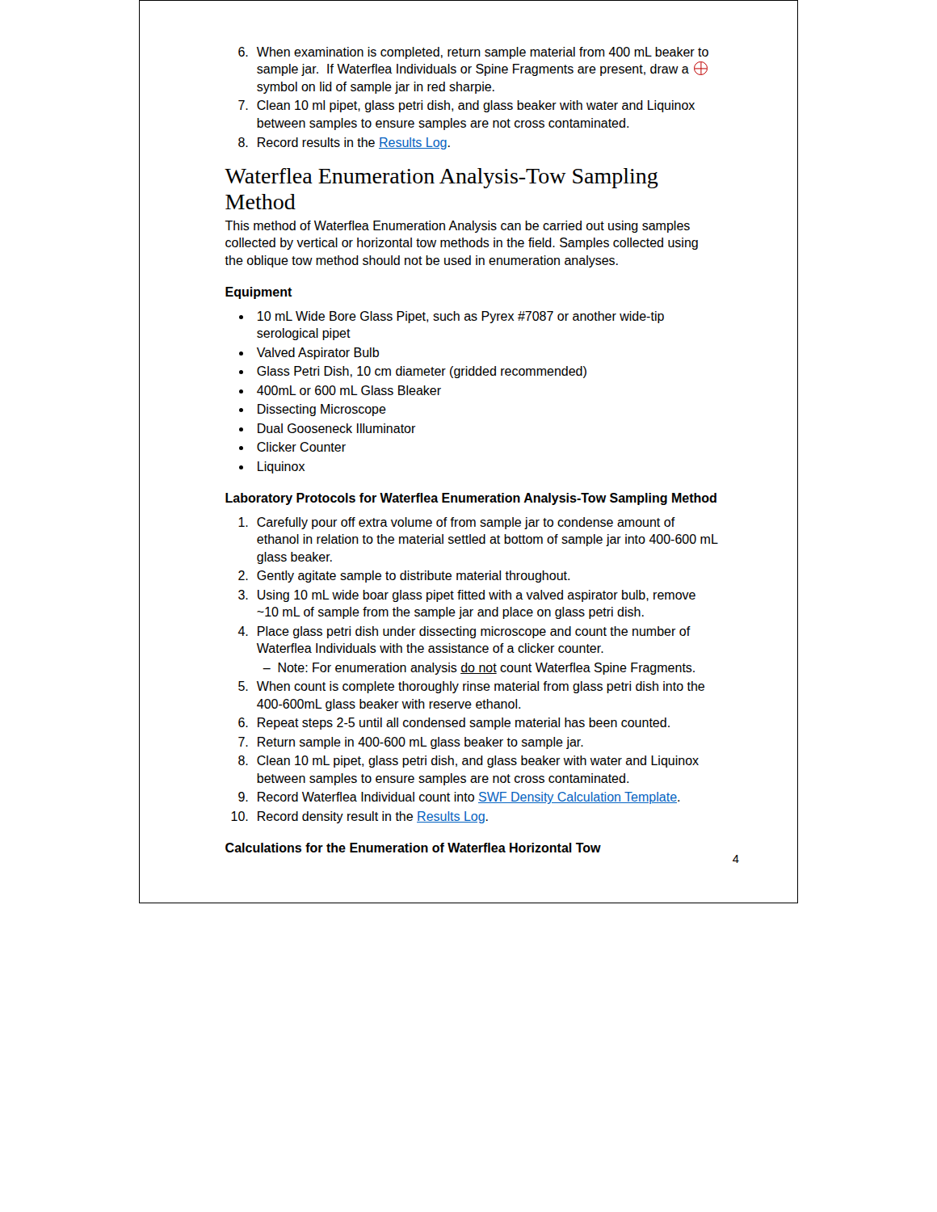When examination is completed, return sample material from 400 mL beaker to sample jar. If Waterflea Individuals or Spine Fragments are present, draw a symbol on lid of sample jar in red sharpie.
Clean 10 ml pipet, glass petri dish, and glass beaker with water and Liquinox between samples to ensure samples are not cross contaminated.
Record results in the Results Log.
Waterflea Enumeration Analysis-Tow Sampling Method
This method of Waterflea Enumeration Analysis can be carried out using samples collected by vertical or horizontal tow methods in the field. Samples collected using the oblique tow method should not be used in enumeration analyses.
Equipment
10 mL Wide Bore Glass Pipet, such as Pyrex #7087 or another wide-tip serological pipet
Valved Aspirator Bulb
Glass Petri Dish, 10 cm diameter (gridded recommended)
400mL or 600 mL Glass Bleaker
Dissecting Microscope
Dual Gooseneck Illuminator
Clicker Counter
Liquinox
Laboratory Protocols for Waterflea Enumeration Analysis-Tow Sampling Method
Carefully pour off extra volume of from sample jar to condense amount of ethanol in relation to the material settled at bottom of sample jar into 400-600 mL glass beaker.
Gently agitate sample to distribute material throughout.
Using 10 mL wide boar glass pipet fitted with a valved aspirator bulb, remove ~10 mL of sample from the sample jar and place on glass petri dish.
Place glass petri dish under dissecting microscope and count the number of Waterflea Individuals with the assistance of a clicker counter.
Note: For enumeration analysis do not count Waterflea Spine Fragments.
When count is complete thoroughly rinse material from glass petri dish into the 400-600mL glass beaker with reserve ethanol.
Repeat steps 2-5 until all condensed sample material has been counted.
Return sample in 400-600 mL glass beaker to sample jar.
Clean 10 mL pipet, glass petri dish, and glass beaker with water and Liquinox between samples to ensure samples are not cross contaminated.
Record Waterflea Individual count into SWF Density Calculation Template.
Record density result in the Results Log.
Calculations for the Enumeration of Waterflea Horizontal Tow
4